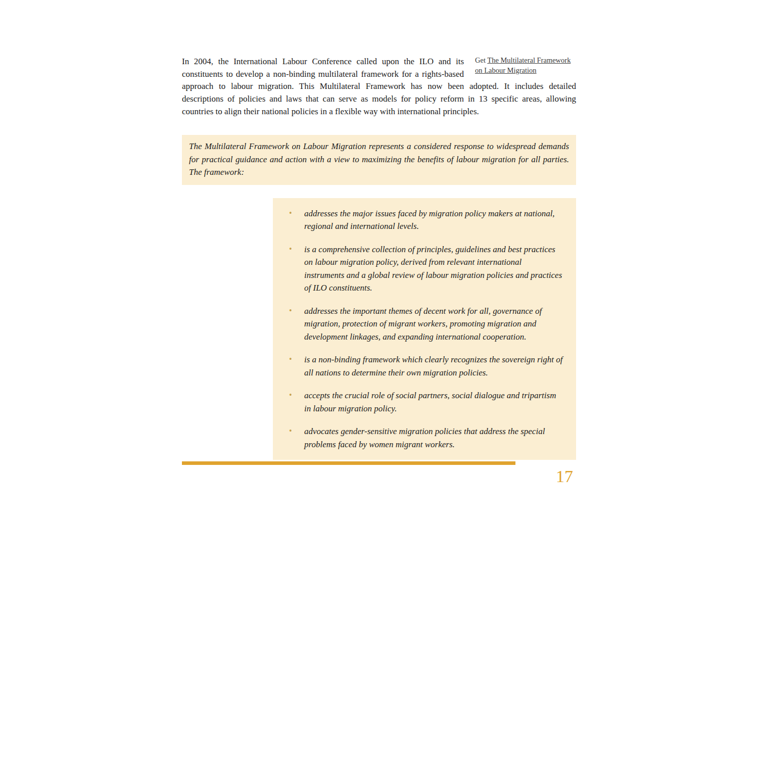Get The Multilateral Framework on Labour Migration
In 2004, the International Labour Conference called upon the ILO and its constituents to develop a non-binding multilateral framework for a rights-based approach to labour migration. This Multilateral Framework has now been adopted. It includes detailed descriptions of policies and laws that can serve as models for policy reform in 13 specific areas, allowing countries to align their national policies in a flexible way with international principles.
The Multilateral Framework on Labour Migration represents a considered response to widespread demands for practical guidance and action with a view to maximizing the benefits of labour migration for all parties. The framework:
addresses the major issues faced by migration policy makers at national, regional and international levels.
is a comprehensive collection of principles, guidelines and best practices on labour migration policy, derived from relevant international instruments and a global review of labour migration policies and practices of ILO constituents.
addresses the important themes of decent work for all, governance of migration, protection of migrant workers, promoting migration and development linkages, and expanding international cooperation.
is a non-binding framework which clearly recognizes the sovereign right of all nations to determine their own migration policies.
accepts the crucial role of social partners, social dialogue and tripartism in labour migration policy.
advocates gender-sensitive migration policies that address the special problems faced by women migrant workers.
17